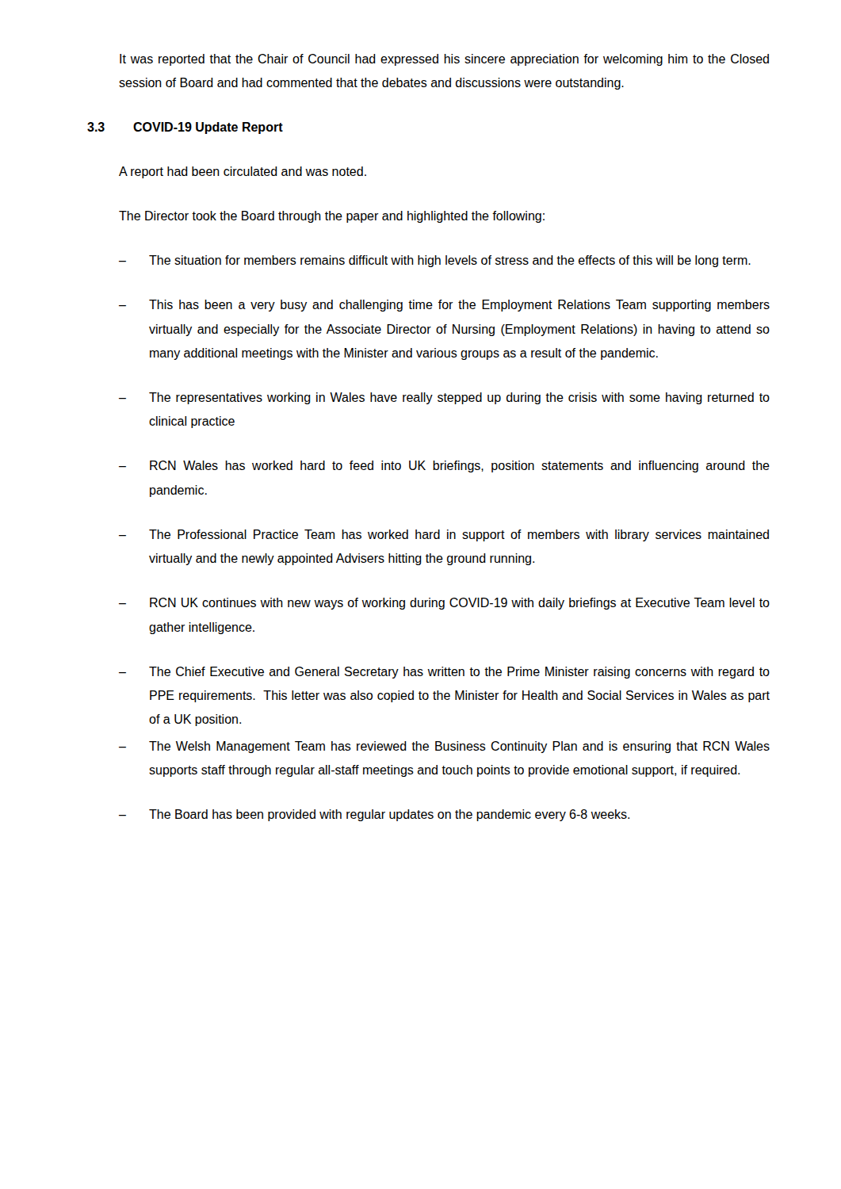It was reported that the Chair of Council had expressed his sincere appreciation for welcoming him to the Closed session of Board and had commented that the debates and discussions were outstanding.
3.3 COVID-19 Update Report
A report had been circulated and was noted.
The Director took the Board through the paper and highlighted the following:
The situation for members remains difficult with high levels of stress and the effects of this will be long term.
This has been a very busy and challenging time for the Employment Relations Team supporting members virtually and especially for the Associate Director of Nursing (Employment Relations) in having to attend so many additional meetings with the Minister and various groups as a result of the pandemic.
The representatives working in Wales have really stepped up during the crisis with some having returned to clinical practice
RCN Wales has worked hard to feed into UK briefings, position statements and influencing around the pandemic.
The Professional Practice Team has worked hard in support of members with library services maintained virtually and the newly appointed Advisers hitting the ground running.
RCN UK continues with new ways of working during COVID-19 with daily briefings at Executive Team level to gather intelligence.
The Chief Executive and General Secretary has written to the Prime Minister raising concerns with regard to PPE requirements. This letter was also copied to the Minister for Health and Social Services in Wales as part of a UK position.
The Welsh Management Team has reviewed the Business Continuity Plan and is ensuring that RCN Wales supports staff through regular all-staff meetings and touch points to provide emotional support, if required.
The Board has been provided with regular updates on the pandemic every 6-8 weeks.